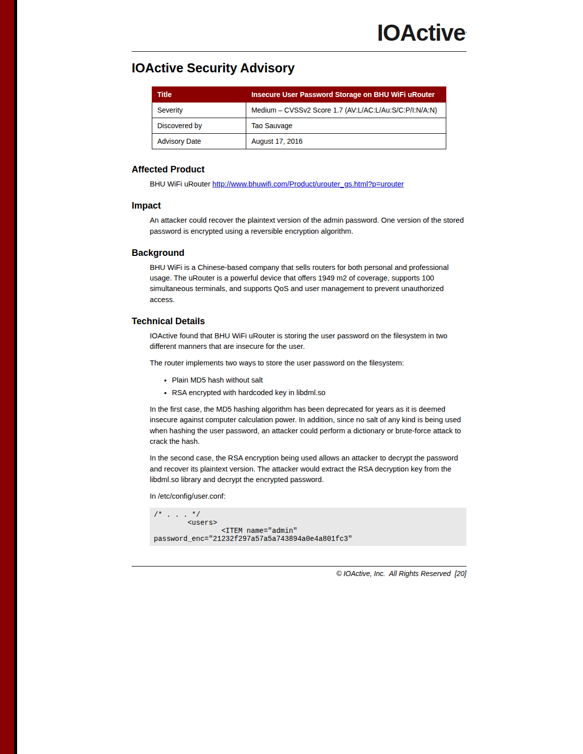IOActive.
IOActive Security Advisory
| Title | Insecure User Password Storage on BHU WiFi uRouter |
| Severity | Medium – CVSSv2 Score 1.7 (AV:L/AC:L/Au:S/C:P/I:N/A:N) |
| Discovered by | Tao Sauvage |
| Advisory Date | August 17, 2016 |
Affected Product
BHU WiFi uRouter http://www.bhuwifi.com/Product/urouter_gs.html?p=urouter
Impact
An attacker could recover the plaintext version of the admin password. One version of the stored password is encrypted using a reversible encryption algorithm.
Background
BHU WiFi is a Chinese-based company that sells routers for both personal and professional usage. The uRouter is a powerful device that offers 1949 m2 of coverage, supports 100 simultaneous terminals, and supports QoS and user management to prevent unauthorized access.
Technical Details
IOActive found that BHU WiFi uRouter is storing the user password on the filesystem in two different manners that are insecure for the user.
The router implements two ways to store the user password on the filesystem:
Plain MD5 hash without salt
RSA encrypted with hardcoded key in libdml.so
In the first case, the MD5 hashing algorithm has been deprecated for years as it is deemed insecure against computer calculation power. In addition, since no salt of any kind is being used when hashing the user password, an attacker could perform a dictionary or brute-force attack to crack the hash.
In the second case, the RSA encryption being used allows an attacker to decrypt the password and recover its plaintext version. The attacker would extract the RSA decryption key from the libdml.so library and decrypt the encrypted password.
In /etc/config/user.conf:
/* . . . */
        <users>
                <ITEM name="admin"
password_enc="21232f297a57a5a743894a0e4a801fc3"
© IOActive, Inc. All Rights Reserved [20]